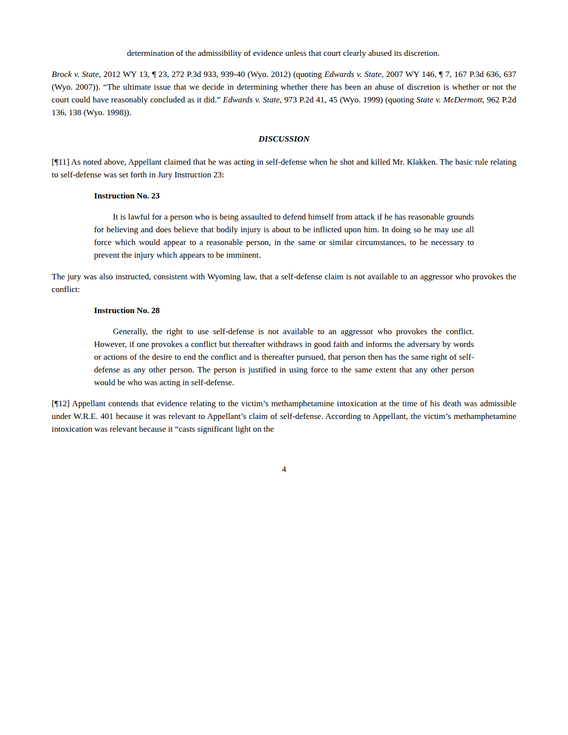determination of the admissibility of evidence unless that court clearly abused its discretion.
Brock v. State, 2012 WY 13, ¶ 23, 272 P.3d 933, 939-40 (Wyo. 2012) (quoting Edwards v. State, 2007 WY 146, ¶ 7, 167 P.3d 636, 637 (Wyo. 2007)). “The ultimate issue that we decide in determining whether there has been an abuse of discretion is whether or not the court could have reasonably concluded as it did.” Edwards v. State, 973 P.2d 41, 45 (Wyo. 1999) (quoting State v. McDermott, 962 P.2d 136, 138 (Wyo. 1998)).
DISCUSSION
[¶11] As noted above, Appellant claimed that he was acting in self-defense when he shot and killed Mr. Klakken. The basic rule relating to self-defense was set forth in Jury Instruction 23:
Instruction No. 23
It is lawful for a person who is being assaulted to defend himself from attack if he has reasonable grounds for believing and does believe that bodily injury is about to be inflicted upon him. In doing so he may use all force which would appear to a reasonable person, in the same or similar circumstances, to be necessary to prevent the injury which appears to be imminent.
The jury was also instructed, consistent with Wyoming law, that a self-defense claim is not available to an aggressor who provokes the conflict:
Instruction No. 28
Generally, the right to use self-defense is not available to an aggressor who provokes the conflict. However, if one provokes a conflict but thereafter withdraws in good faith and informs the adversary by words or actions of the desire to end the conflict and is thereafter pursued, that person then has the same right of self-defense as any other person. The person is justified in using force to the same extent that any other person would be who was acting in self-defense.
[¶12] Appellant contends that evidence relating to the victim’s methamphetamine intoxication at the time of his death was admissible under W.R.E. 401 because it was relevant to Appellant’s claim of self-defense. According to Appellant, the victim’s methamphetamine intoxication was relevant because it “casts significant light on the
4